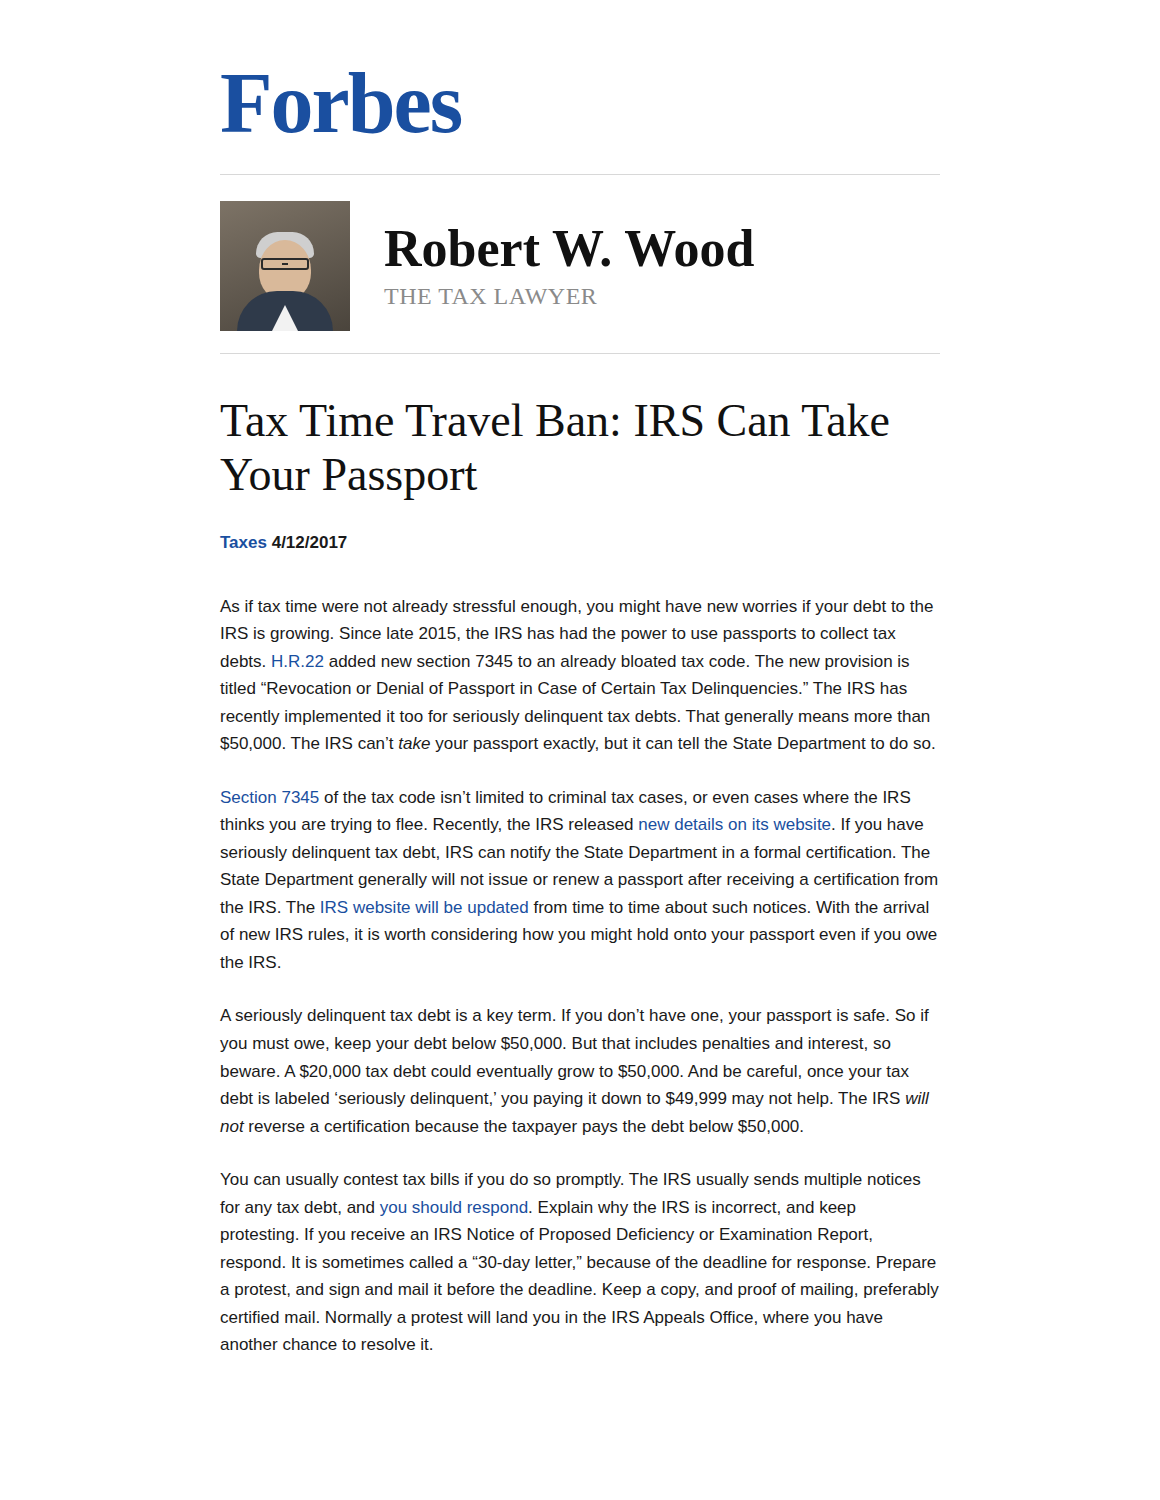Forbes
Robert W. Wood
THE TAX LAWYER
Tax Time Travel Ban: IRS Can Take Your Passport
Taxes 4/12/2017
As if tax time were not already stressful enough, you might have new worries if your debt to the IRS is growing. Since late 2015, the IRS has had the power to use passports to collect tax debts. H.R.22 added new section 7345 to an already bloated tax code. The new provision is titled “Revocation or Denial of Passport in Case of Certain Tax Delinquencies.” The IRS has recently implemented it too for seriously delinquent tax debts. That generally means more than $50,000. The IRS can’t take your passport exactly, but it can tell the State Department to do so.
Section 7345 of the tax code isn’t limited to criminal tax cases, or even cases where the IRS thinks you are trying to flee. Recently, the IRS released new details on its website. If you have seriously delinquent tax debt, IRS can notify the State Department in a formal certification. The State Department generally will not issue or renew a passport after receiving a certification from the IRS. The IRS website will be updated from time to time about such notices. With the arrival of new IRS rules, it is worth considering how you might hold onto your passport even if you owe the IRS.
A seriously delinquent tax debt is a key term. If you don’t have one, your passport is safe. So if you must owe, keep your debt below $50,000. But that includes penalties and interest, so beware. A $20,000 tax debt could eventually grow to $50,000. And be careful, once your tax debt is labeled ‘seriously delinquent,’ you paying it down to $49,999 may not help. The IRS will not reverse a certification because the taxpayer pays the debt below $50,000.
You can usually contest tax bills if you do so promptly. The IRS usually sends multiple notices for any tax debt, and you should respond. Explain why the IRS is incorrect, and keep protesting. If you receive an IRS Notice of Proposed Deficiency or Examination Report, respond. It is sometimes called a “30-day letter,” because of the deadline for response. Prepare a protest, and sign and mail it before the deadline. Keep a copy, and proof of mailing, preferably certified mail. Normally a protest will land you in the IRS Appeals Office, where you have another chance to resolve it.